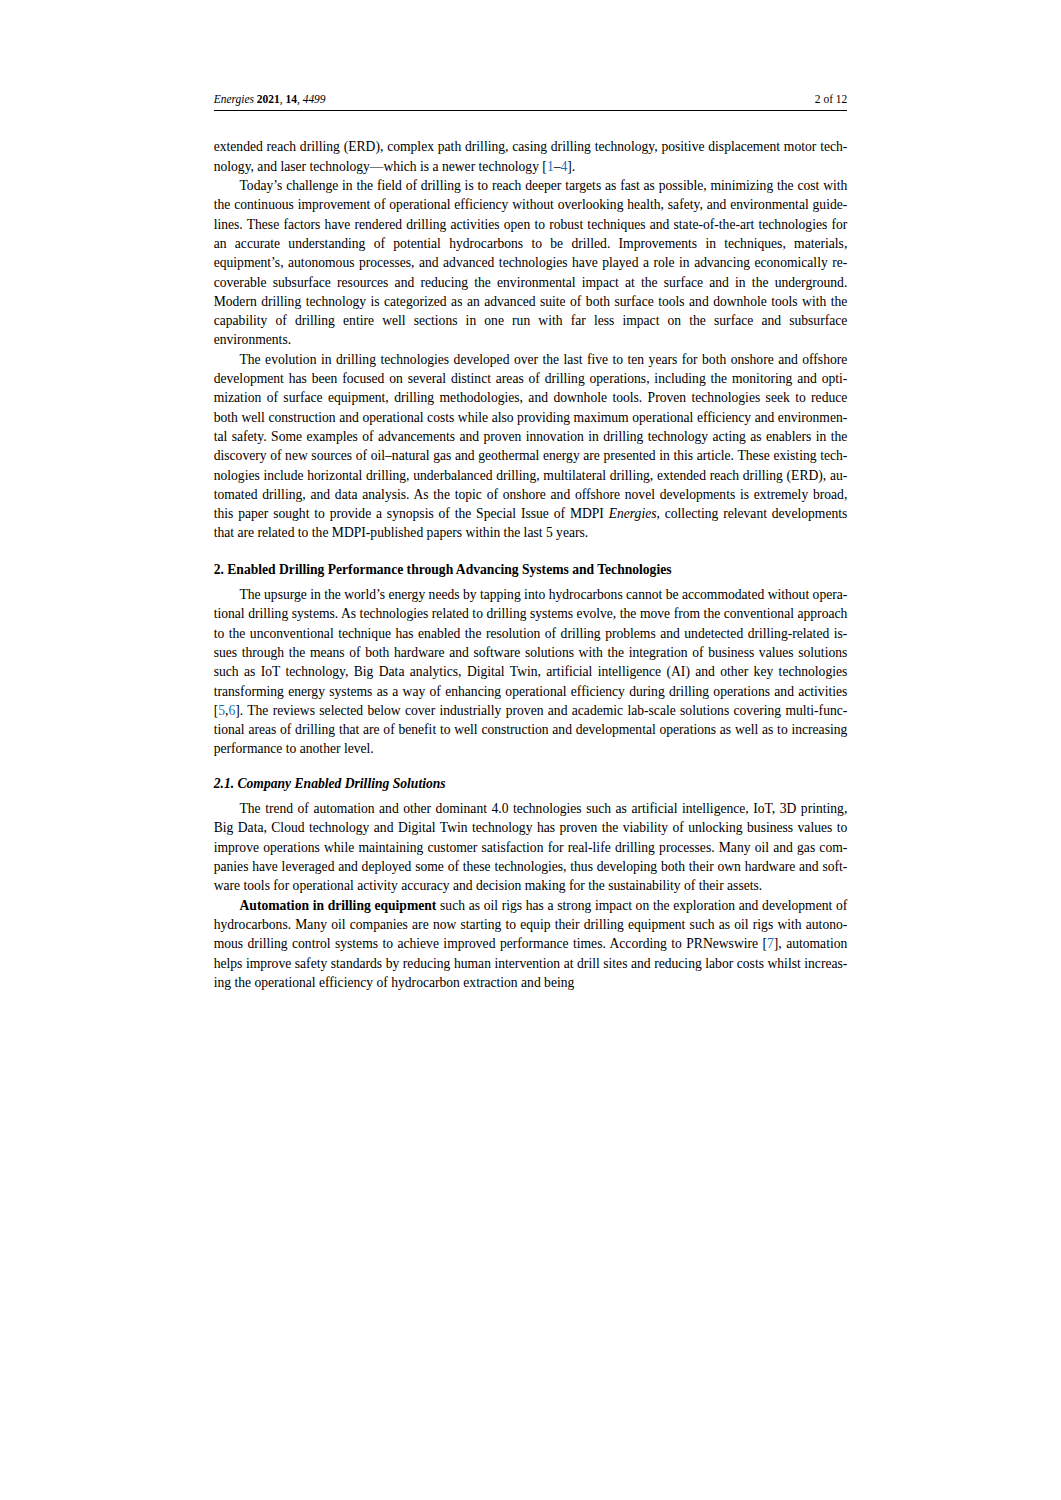Energies 2021, 14, 4499 2 of 12
extended reach drilling (ERD), complex path drilling, casing drilling technology, positive displacement motor technology, and laser technology—which is a newer technology [1–4].
Today’s challenge in the field of drilling is to reach deeper targets as fast as possible, minimizing the cost with the continuous improvement of operational efficiency without overlooking health, safety, and environmental guidelines. These factors have rendered drilling activities open to robust techniques and state-of-the-art technologies for an accurate understanding of potential hydrocarbons to be drilled. Improvements in techniques, materials, equipment’s, autonomous processes, and advanced technologies have played a role in advancing economically recoverable subsurface resources and reducing the environmental impact at the surface and in the underground. Modern drilling technology is categorized as an advanced suite of both surface tools and downhole tools with the capability of drilling entire well sections in one run with far less impact on the surface and subsurface environments.
The evolution in drilling technologies developed over the last five to ten years for both onshore and offshore development has been focused on several distinct areas of drilling operations, including the monitoring and optimization of surface equipment, drilling methodologies, and downhole tools. Proven technologies seek to reduce both well construction and operational costs while also providing maximum operational efficiency and environmental safety. Some examples of advancements and proven innovation in drilling technology acting as enablers in the discovery of new sources of oil–natural gas and geothermal energy are presented in this article. These existing technologies include horizontal drilling, underbalanced drilling, multilateral drilling, extended reach drilling (ERD), automated drilling, and data analysis. As the topic of onshore and offshore novel developments is extremely broad, this paper sought to provide a synopsis of the Special Issue of MDPI Energies, collecting relevant developments that are related to the MDPI-published papers within the last 5 years.
2. Enabled Drilling Performance through Advancing Systems and Technologies
The upsurge in the world’s energy needs by tapping into hydrocarbons cannot be accommodated without operational drilling systems. As technologies related to drilling systems evolve, the move from the conventional approach to the unconventional technique has enabled the resolution of drilling problems and undetected drilling-related issues through the means of both hardware and software solutions with the integration of business values solutions such as IoT technology, Big Data analytics, Digital Twin, artificial intelligence (AI) and other key technologies transforming energy systems as a way of enhancing operational efficiency during drilling operations and activities [5,6]. The reviews selected below cover industrially proven and academic lab-scale solutions covering multi-functional areas of drilling that are of benefit to well construction and developmental operations as well as to increasing performance to another level.
2.1. Company Enabled Drilling Solutions
The trend of automation and other dominant 4.0 technologies such as artificial intelligence, IoT, 3D printing, Big Data, Cloud technology and Digital Twin technology has proven the viability of unlocking business values to improve operations while maintaining customer satisfaction for real-life drilling processes. Many oil and gas companies have leveraged and deployed some of these technologies, thus developing both their own hardware and software tools for operational activity accuracy and decision making for the sustainability of their assets.
Automation in drilling equipment such as oil rigs has a strong impact on the exploration and development of hydrocarbons. Many oil companies are now starting to equip their drilling equipment such as oil rigs with autonomous drilling control systems to achieve improved performance times. According to PRNewswire [7], automation helps improve safety standards by reducing human intervention at drill sites and reducing labor costs whilst increasing the operational efficiency of hydrocarbon extraction and being